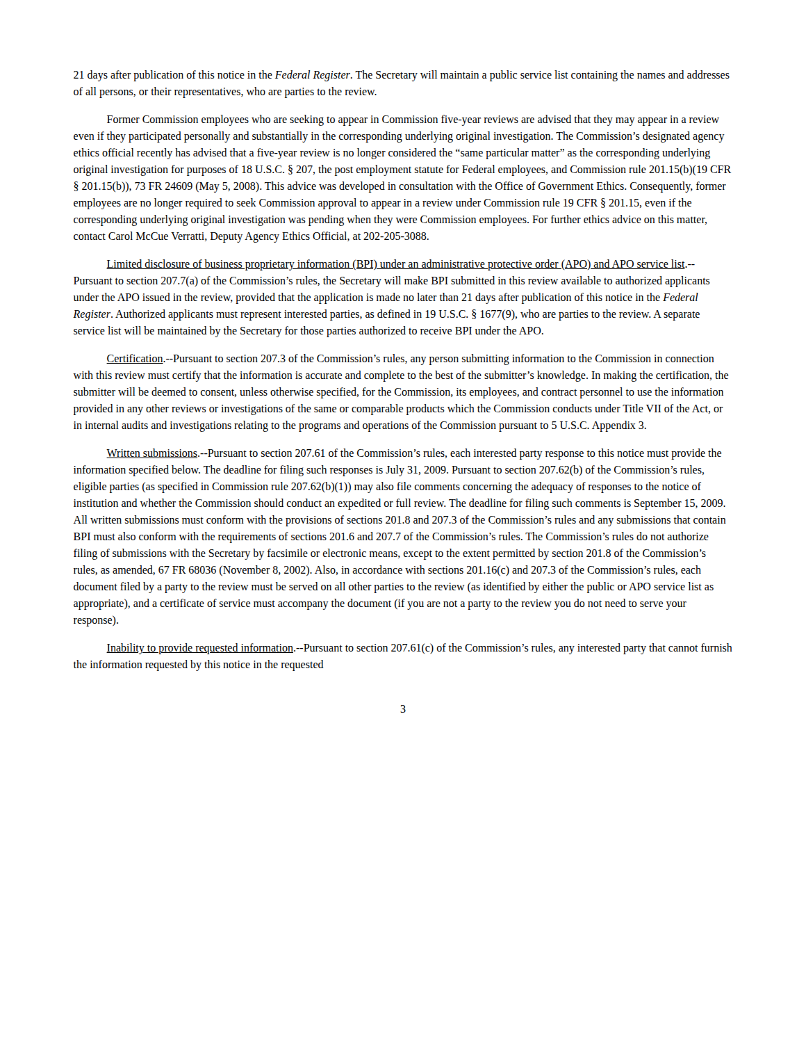21 days after publication of this notice in the Federal Register. The Secretary will maintain a public service list containing the names and addresses of all persons, or their representatives, who are parties to the review.
Former Commission employees who are seeking to appear in Commission five-year reviews are advised that they may appear in a review even if they participated personally and substantially in the corresponding underlying original investigation. The Commission’s designated agency ethics official recently has advised that a five-year review is no longer considered the “same particular matter” as the corresponding underlying original investigation for purposes of 18 U.S.C. § 207, the post employment statute for Federal employees, and Commission rule 201.15(b)(19 CFR § 201.15(b)), 73 FR 24609 (May 5, 2008). This advice was developed in consultation with the Office of Government Ethics. Consequently, former employees are no longer required to seek Commission approval to appear in a review under Commission rule 19 CFR § 201.15, even if the corresponding underlying original investigation was pending when they were Commission employees. For further ethics advice on this matter, contact Carol McCue Verratti, Deputy Agency Ethics Official, at 202-205-3088.
Limited disclosure of business proprietary information (BPI) under an administrative protective order (APO) and APO service list.--Pursuant to section 207.7(a) of the Commission’s rules, the Secretary will make BPI submitted in this review available to authorized applicants under the APO issued in the review, provided that the application is made no later than 21 days after publication of this notice in the Federal Register. Authorized applicants must represent interested parties, as defined in 19 U.S.C. § 1677(9), who are parties to the review. A separate service list will be maintained by the Secretary for those parties authorized to receive BPI under the APO.
Certification.--Pursuant to section 207.3 of the Commission’s rules, any person submitting information to the Commission in connection with this review must certify that the information is accurate and complete to the best of the submitter’s knowledge. In making the certification, the submitter will be deemed to consent, unless otherwise specified, for the Commission, its employees, and contract personnel to use the information provided in any other reviews or investigations of the same or comparable products which the Commission conducts under Title VII of the Act, or in internal audits and investigations relating to the programs and operations of the Commission pursuant to 5 U.S.C. Appendix 3.
Written submissions.--Pursuant to section 207.61 of the Commission’s rules, each interested party response to this notice must provide the information specified below. The deadline for filing such responses is July 31, 2009. Pursuant to section 207.62(b) of the Commission’s rules, eligible parties (as specified in Commission rule 207.62(b)(1)) may also file comments concerning the adequacy of responses to the notice of institution and whether the Commission should conduct an expedited or full review. The deadline for filing such comments is September 15, 2009. All written submissions must conform with the provisions of sections 201.8 and 207.3 of the Commission’s rules and any submissions that contain BPI must also conform with the requirements of sections 201.6 and 207.7 of the Commission’s rules. The Commission’s rules do not authorize filing of submissions with the Secretary by facsimile or electronic means, except to the extent permitted by section 201.8 of the Commission’s rules, as amended, 67 FR 68036 (November 8, 2002). Also, in accordance with sections 201.16(c) and 207.3 of the Commission’s rules, each document filed by a party to the review must be served on all other parties to the review (as identified by either the public or APO service list as appropriate), and a certificate of service must accompany the document (if you are not a party to the review you do not need to serve your response).
Inability to provide requested information.--Pursuant to section 207.61(c) of the Commission’s rules, any interested party that cannot furnish the information requested by this notice in the requested
3